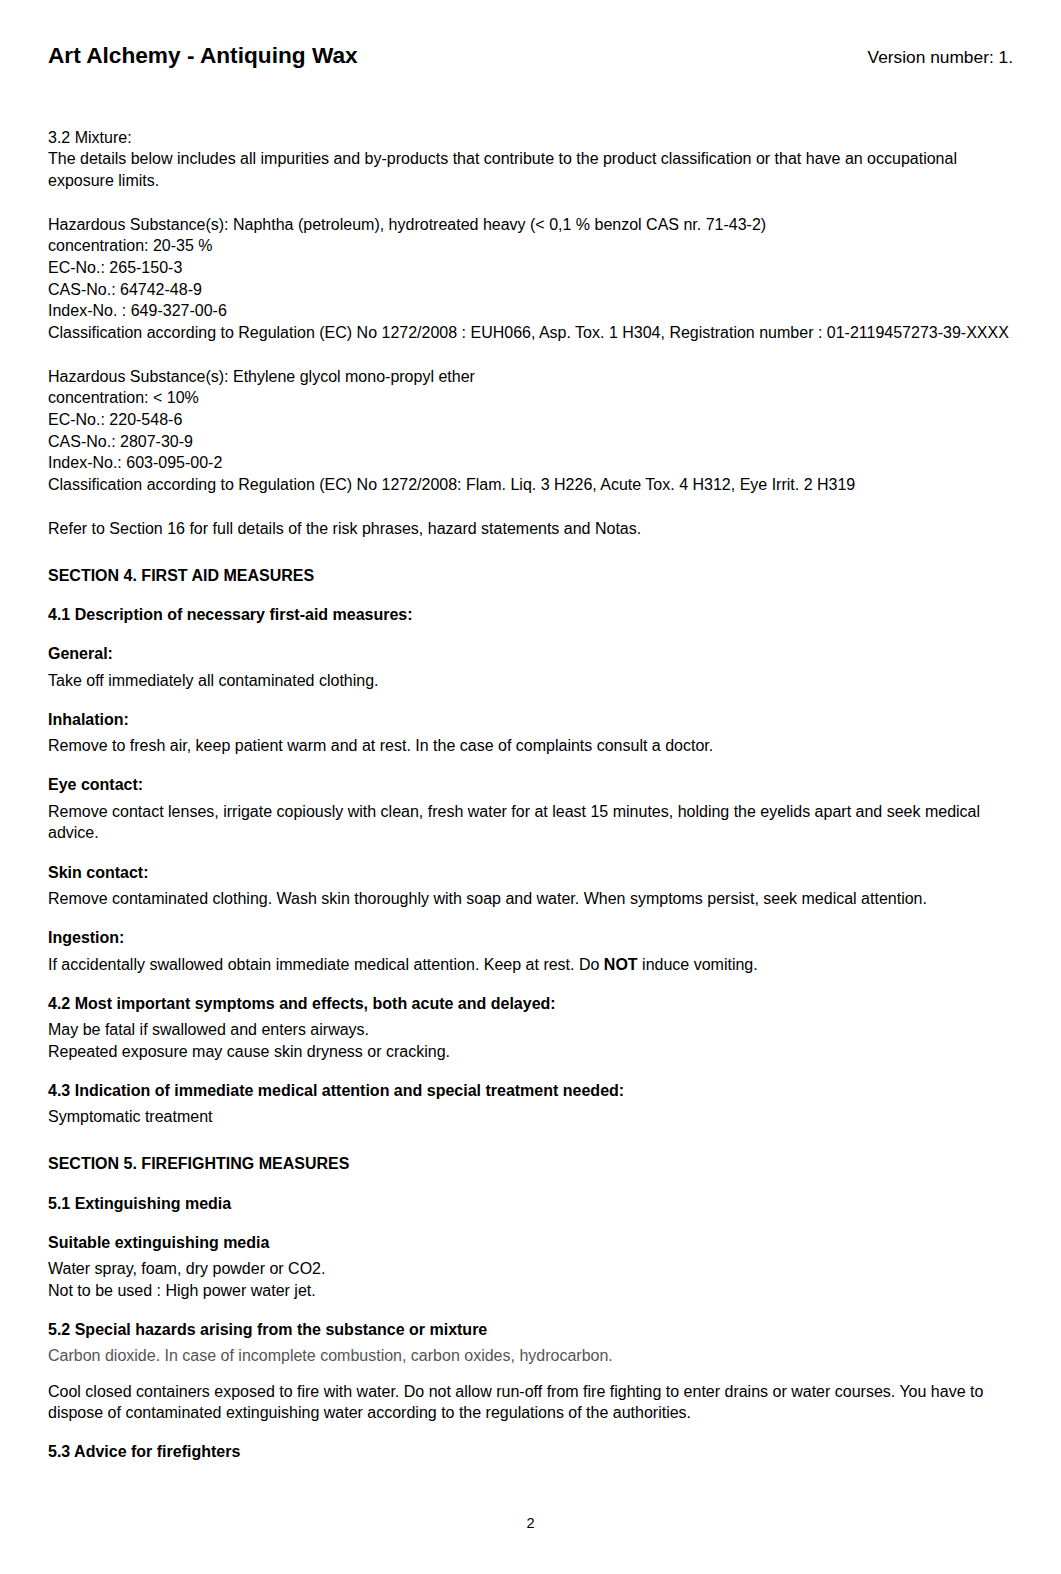Art Alchemy - Antiquing Wax
Version number: 1.
3.2 Mixture:
The details below includes all impurities and by-products that contribute to the product classification or that have an occupational exposure limits.
Hazardous Substance(s): Naphtha (petroleum), hydrotreated heavy (< 0,1 % benzol CAS nr. 71-43-2)
concentration: 20-35 %
EC-No.: 265-150-3
CAS-No.: 64742-48-9
Index-No. : 649-327-00-6
Classification according to Regulation (EC) No 1272/2008 : EUH066, Asp. Tox. 1 H304, Registration number : 01-2119457273-39-XXXX
Hazardous Substance(s): Ethylene glycol mono-propyl ether
concentration: < 10%
EC-No.: 220-548-6
CAS-No.: 2807-30-9
Index-No.: 603-095-00-2
Classification according to Regulation (EC) No 1272/2008: Flam. Liq. 3 H226, Acute Tox. 4 H312, Eye Irrit. 2 H319
Refer to Section 16 for full details of the risk phrases, hazard statements and Notas.
SECTION 4. FIRST AID MEASURES
4.1 Description of necessary first-aid measures:
General:
Take off immediately all contaminated clothing.
Inhalation:
Remove to fresh air, keep patient warm and at rest. In the case of complaints consult a doctor.
Eye contact:
Remove contact lenses, irrigate copiously with clean, fresh water for at least 15 minutes, holding the eyelids apart and seek medical advice.
Skin contact:
Remove contaminated clothing. Wash skin thoroughly with soap and water. When symptoms persist, seek medical attention.
Ingestion:
If accidentally swallowed obtain immediate medical attention. Keep at rest. Do NOT induce vomiting.
4.2 Most important symptoms and effects, both acute and delayed:
May be fatal if swallowed and enters airways.
Repeated exposure may cause skin dryness or cracking.
4.3 Indication of immediate medical attention and special treatment needed:
Symptomatic treatment
SECTION 5. FIREFIGHTING MEASURES
5.1 Extinguishing media
Suitable extinguishing media
Water spray, foam, dry powder or CO2.
Not to be used : High power water jet.
5.2 Special hazards arising from the substance or mixture
Carbon dioxide. In case of incomplete combustion, carbon oxides, hydrocarbon.
Cool closed containers exposed to fire with water. Do not allow run-off from fire fighting to enter drains or water courses. You have to dispose of contaminated extinguishing water according to the regulations of the authorities.
5.3 Advice for firefighters
2